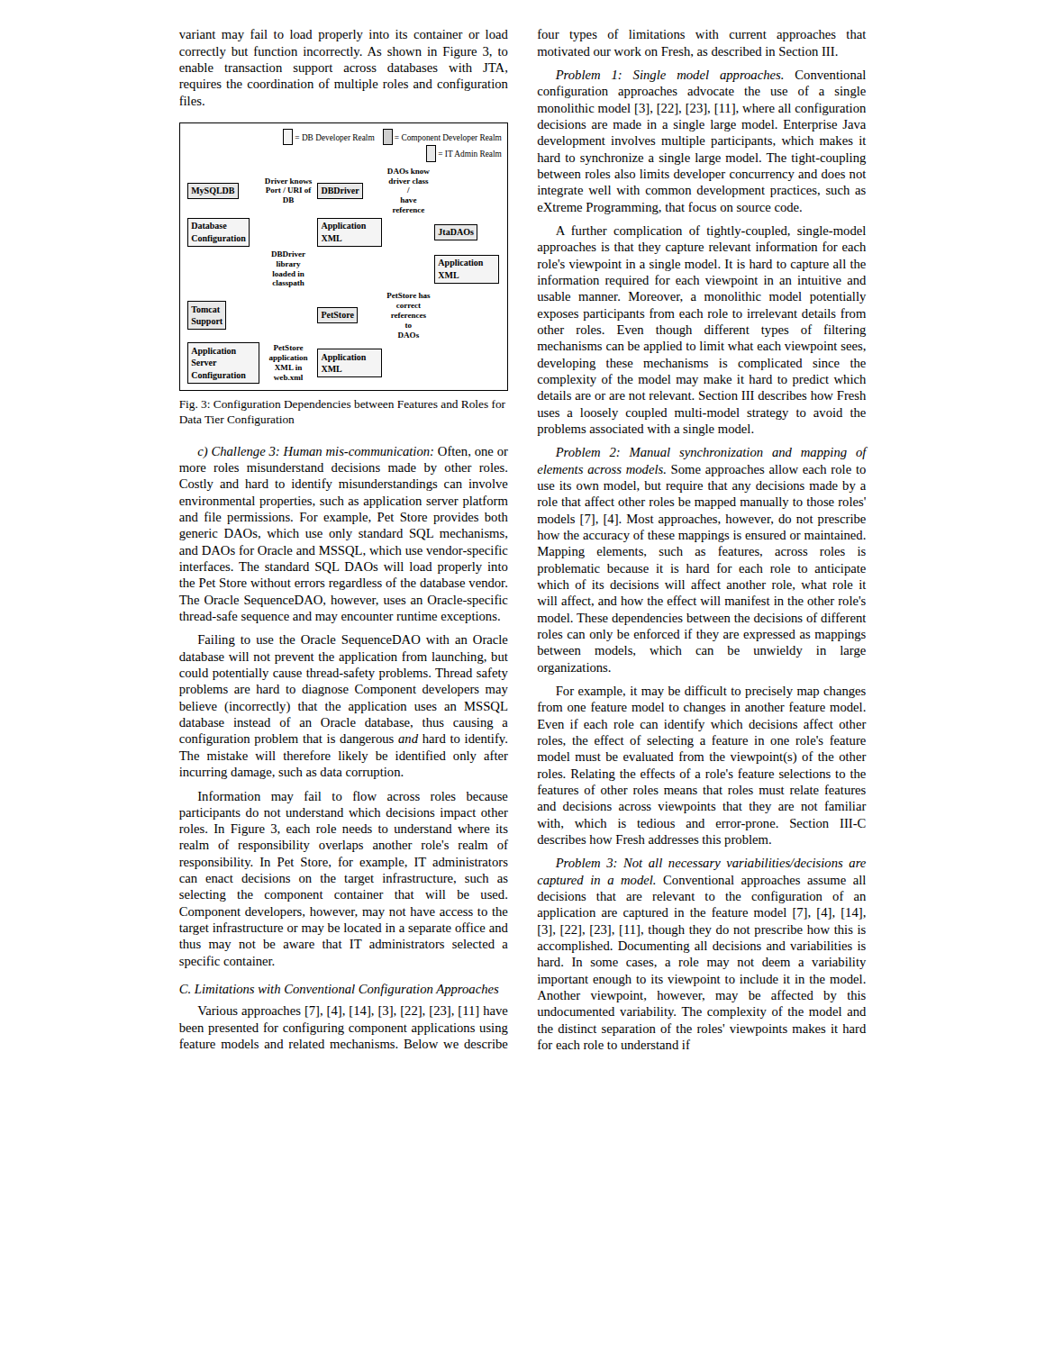variant may fail to load properly into its container or load correctly but function incorrectly. As shown in Figure 3, to enable transaction support across databases with JTA, requires the coordination of multiple roles and configuration files.
= DB Developer Realm = Component Developer Realm
= IT Admin Realm
| MySQLDB | Driver knows Port / URI of DB | DBDriver | DAOs know driver class / have reference | |
| Database Configuration | | Application XML | | JtaDAOs |
| | DBDriver library loaded in classpath | | | Application XML |
| Tomcat Support | | PetStore | PetStore has correct references to DAOs | |
| Application Server Configuration | PetStore application XML in web.xml | Application XML | | |
Fig. 3: Configuration Dependencies between Features and Roles for Data Tier Configuration
c) Challenge 3: Human mis-communication: Often, one or more roles misunderstand decisions made by other roles. Costly and hard to identify misunderstandings can involve environmental properties, such as application server platform and file permissions. For example, Pet Store provides both generic DAOs, which use only standard SQL mechanisms, and DAOs for Oracle and MSSQL, which use vendor-specific interfaces. The standard SQL DAOs will load properly into the Pet Store without errors regardless of the database vendor. The Oracle SequenceDAO, however, uses an Oracle-specific thread-safe sequence and may encounter runtime exceptions.
Failing to use the Oracle SequenceDAO with an Oracle database will not prevent the application from launching, but could potentially cause thread-safety problems. Thread safety problems are hard to diagnose Component developers may believe (incorrectly) that the application uses an MSSQL database instead of an Oracle database, thus causing a configuration problem that is dangerous and hard to identify. The mistake will therefore likely be identified only after incurring damage, such as data corruption.
Information may fail to flow across roles because participants do not understand which decisions impact other roles. In Figure 3, each role needs to understand where its realm of responsibility overlaps another role's realm of responsibility. In Pet Store, for example, IT administrators can enact decisions on the target infrastructure, such as selecting the component container that will be used. Component developers, however, may not have access to the target infrastructure or may be located in a separate office and thus may not be aware that IT administrators selected a specific container.
C. Limitations with Conventional Configuration Approaches
Various approaches [7], [4], [14], [3], [22], [23], [11] have been presented for configuring component applications using feature models and related mechanisms. Below we describe four types of limitations with current approaches that motivated our work on Fresh, as described in Section III.
Problem 1: Single model approaches. Conventional configuration approaches advocate the use of a single monolithic model [3], [22], [23], [11], where all configuration decisions are made in a single large model. Enterprise Java development involves multiple participants, which makes it hard to synchronize a single large model. The tight-coupling between roles also limits developer concurrency and does not integrate well with common development practices, such as eXtreme Programming, that focus on source code.
A further complication of tightly-coupled, single-model approaches is that they capture relevant information for each role's viewpoint in a single model. It is hard to capture all the information required for each viewpoint in an intuitive and usable manner. Moreover, a monolithic model potentially exposes participants from each role to irrelevant details from other roles. Even though different types of filtering mechanisms can be applied to limit what each viewpoint sees, developing these mechanisms is complicated since the complexity of the model may make it hard to predict which details are or are not relevant. Section III describes how Fresh uses a loosely coupled multi-model strategy to avoid the problems associated with a single model.
Problem 2: Manual synchronization and mapping of elements across models. Some approaches allow each role to use its own model, but require that any decisions made by a role that affect other roles be mapped manually to those roles' models [7], [4]. Most approaches, however, do not prescribe how the accuracy of these mappings is ensured or maintained. Mapping elements, such as features, across roles is problematic because it is hard for each role to anticipate which of its decisions will affect another role, what role it will affect, and how the effect will manifest in the other role's model. These dependencies between the decisions of different roles can only be enforced if they are expressed as mappings between models, which can be unwieldy in large organizations.
For example, it may be difficult to precisely map changes from one feature model to changes in another feature model. Even if each role can identify which decisions affect other roles, the effect of selecting a feature in one role's feature model must be evaluated from the viewpoint(s) of the other roles. Relating the effects of a role's feature selections to the features of other roles means that roles must relate features and decisions across viewpoints that they are not familiar with, which is tedious and error-prone. Section III-C describes how Fresh addresses this problem.
Problem 3: Not all necessary variabilities/decisions are captured in a model. Conventional approaches assume all decisions that are relevant to the configuration of an application are captured in the feature model [7], [4], [14], [3], [22], [23], [11], though they do not prescribe how this is accomplished. Documenting all decisions and variabilities is hard. In some cases, a role may not deem a variability important enough to its viewpoint to include it in the model. Another viewpoint, however, may be affected by this undocumented variability. The complexity of the model and the distinct separation of the roles' viewpoints makes it hard for each role to understand if